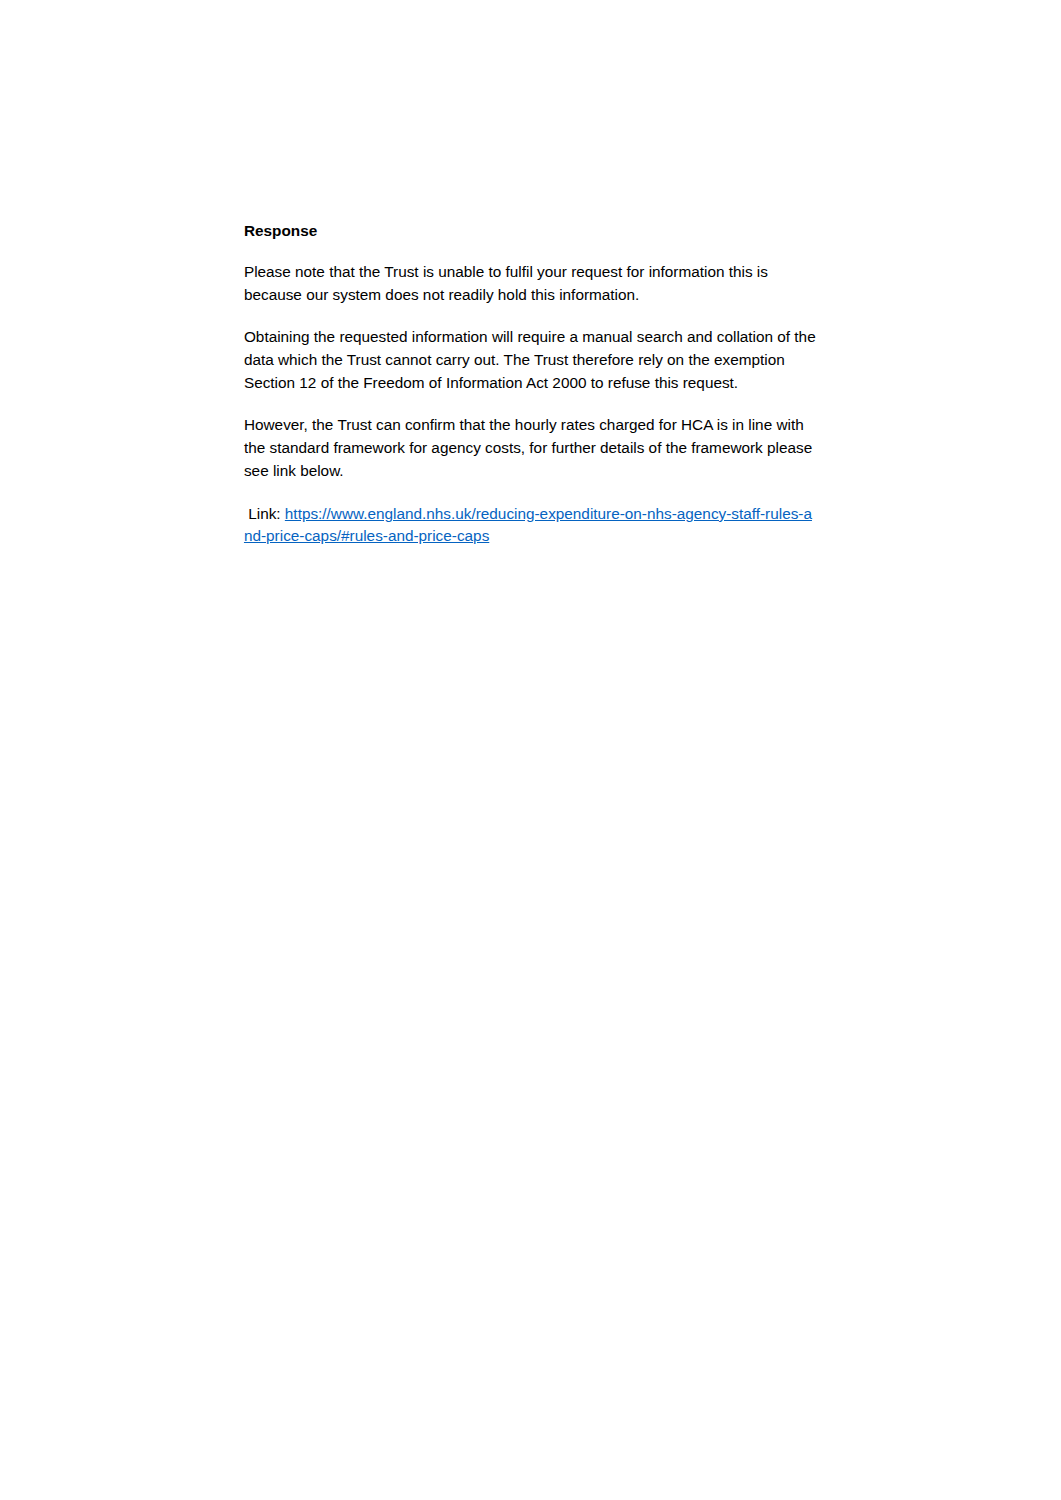Response
Please note that the Trust is unable to fulfil your request for information this is because our system does not readily hold this information.
Obtaining the requested information will require a manual search and collation of the data which the Trust cannot carry out. The Trust therefore rely on the exemption Section 12 of the Freedom of Information Act 2000 to refuse this request.
However, the Trust can confirm that the hourly rates charged for HCA is in line with the standard framework for agency costs, for further details of the framework please see link below.
Link: https://www.england.nhs.uk/reducing-expenditure-on-nhs-agency-staff-rules-and-price-caps/#rules-and-price-caps